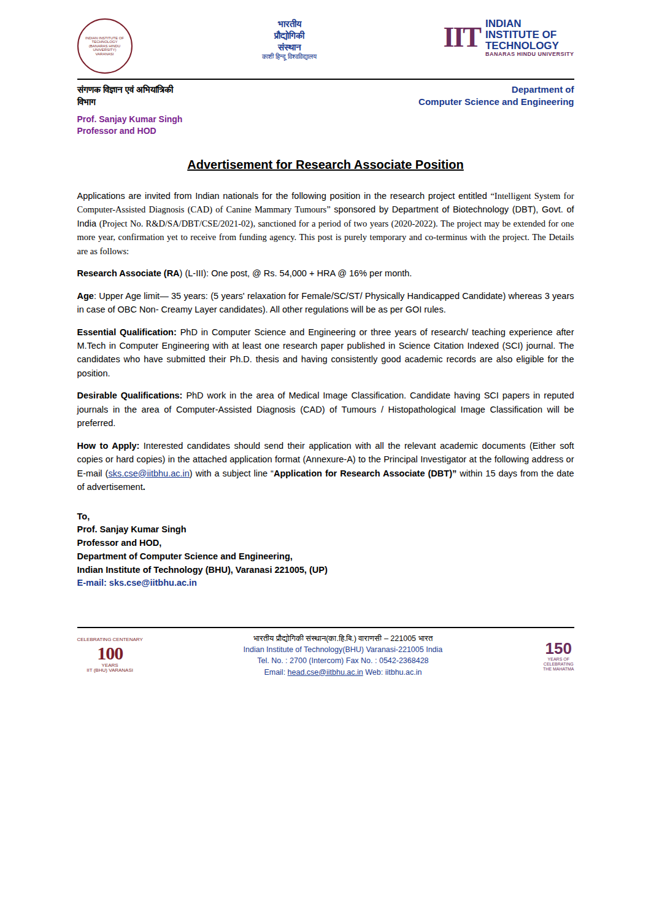INDIAN INSTITUTE OF TECHNOLOGY
(BANARAS HINDU UNIVERSITY)
VARANASI
भारतीय
प्रौद्योगिकी
संस्थान
काशी हिन्दू विश्वविद्यालय
IIT
INDIAN
INSTITUTE OF
TECHNOLOGY
BANARAS HINDU UNIVERSITY
संगणक विज्ञान एवं अभियांत्रिकी
विभाग
Department of
Computer Science and Engineering
Prof. Sanjay Kumar Singh
Professor and HOD
Advertisement for Research Associate Position
Applications are invited from Indian nationals for the following position in the research project entitled “Intelligent System for Computer-Assisted Diagnosis (CAD) of Canine Mammary Tumours” sponsored by Department of Biotechnology (DBT), Govt. of India (Project No. R&D/SA/DBT/CSE/2021-02), sanctioned for a period of two years (2020-2022). The project may be extended for one more year, confirmation yet to receive from funding agency. This post is purely temporary and co-terminus with the project. The Details are as follows:
Research Associate (RA) (L-III): One post, @ Rs. 54,000 + HRA @ 16% per month.
Age: Upper Age limit— 35 years: (5 years' relaxation for Female/SC/ST/ Physically Handicapped Candidate) whereas 3 years in case of OBC Non- Creamy Layer candidates). All other regulations will be as per GOI rules.
Essential Qualification: PhD in Computer Science and Engineering or three years of research/ teaching experience after M.Tech in Computer Engineering with at least one research paper published in Science Citation Indexed (SCI) journal. The candidates who have submitted their Ph.D. thesis and having consistently good academic records are also eligible for the position.
Desirable Qualifications: PhD work in the area of Medical Image Classification. Candidate having SCI papers in reputed journals in the area of Computer-Assisted Diagnosis (CAD) of Tumours / Histopathological Image Classification will be preferred.
How to Apply: Interested candidates should send their application with all the relevant academic documents (Either soft copies or hard copies) in the attached application format (Annexure-A) to the Principal Investigator at the following address or E-mail (sks.cse@iitbhu.ac.in) with a subject line “Application for Research Associate (DBT)” within 15 days from the date of advertisement.
To,
Prof. Sanjay Kumar Singh
Professor and HOD,
Department of Computer Science and Engineering,
Indian Institute of Technology (BHU), Varanasi 221005, (UP)
E-mail: sks.cse@iitbhu.ac.in
CELEBRATING CENTENARY
100
YEARS
IIT (BHU) VARANASI
भारतीय प्रौद्योगिकी संस्थान(का.हि.बि.) वाराणसी – 221005 भारत
Indian Institute of Technology(BHU) Varanasi-221005 India
Tel. No. : 2700 (Intercom) Fax No. : 0542-2368428
Email: head.cse@iitbhu.ac.in Web: iitbhu.ac.in
150
YEARS OF
CELEBRATING
THE MAHATMA